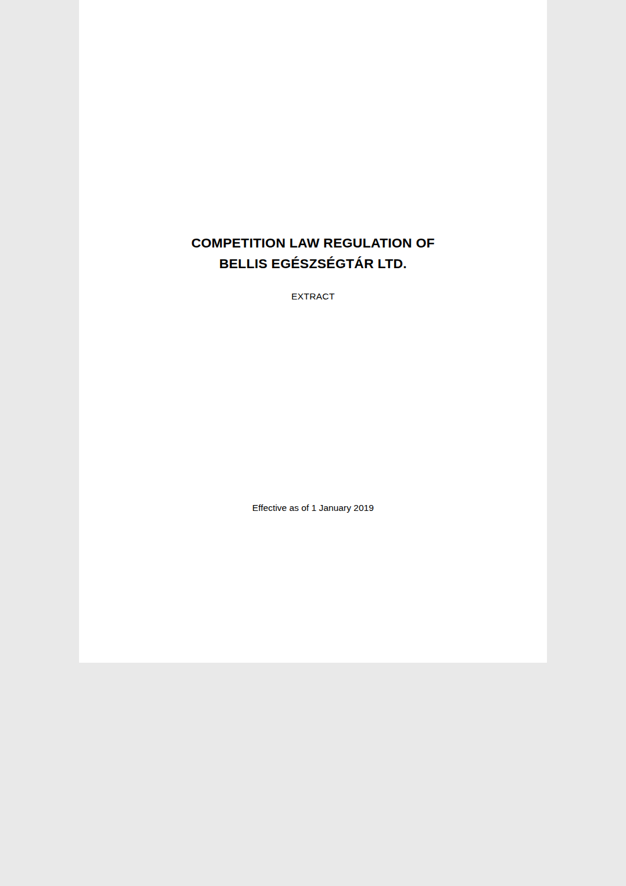COMPETITION LAW REGULATION OF BELLIS EGÉSZSÉGTÁR LTD.
EXTRACT
Effective as of 1 January 2019